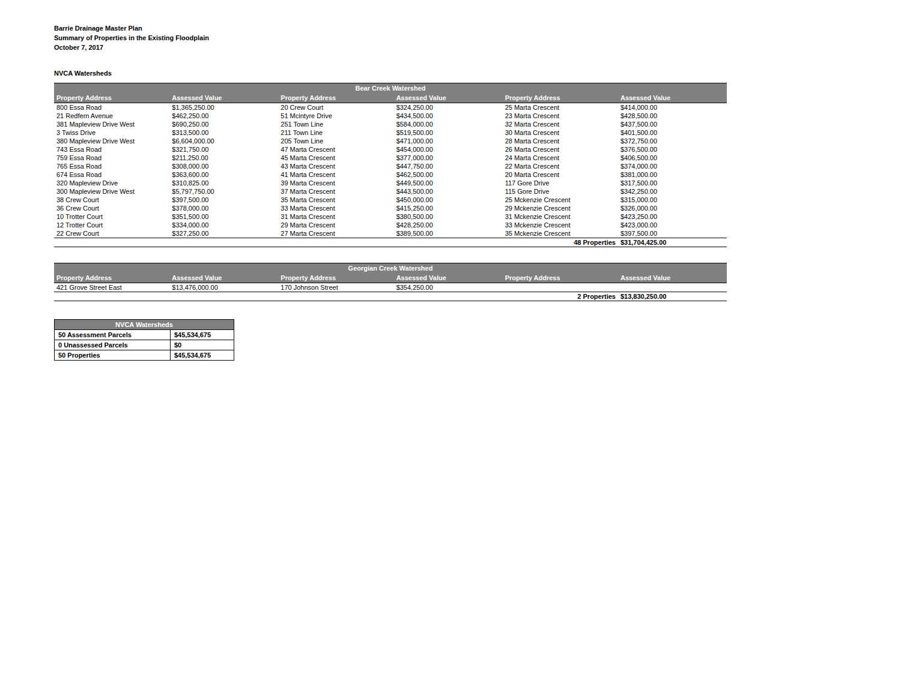Barrie Drainage Master Plan
Summary of Properties in the Existing Floodplain
October 7, 2017
NVCA Watersheds
| Bear Creek Watershed |
| Property Address | Assessed Value | Property Address | Assessed Value | Property Address | Assessed Value |
| 800 Essa Road | $1,365,250.00 | 20 Crew Court | $324,250.00 | 25 Marta Crescent | $414,000.00 |
| 21 Redfern Avenue | $462,250.00 | 51 Mcintyre Drive | $434,500.00 | 23 Marta Crescent | $428,500.00 |
| 381 Mapleview Drive West | $690,250.00 | 251 Town Line | $584,000.00 | 32 Marta Crescent | $437,500.00 |
| 3 Twiss Drive | $313,500.00 | 211 Town Line | $519,500.00 | 30 Marta Crescent | $401,500.00 |
| 380 Mapleview Drive West | $6,604,000.00 | 205 Town Line | $471,000.00 | 28 Marta Crescent | $372,750.00 |
| 743 Essa Road | $321,750.00 | 47 Marta Crescent | $454,000.00 | 26 Marta Crescent | $376,500.00 |
| 759 Essa Road | $211,250.00 | 45 Marta Crescent | $377,000.00 | 24 Marta Crescent | $406,500.00 |
| 765 Essa Road | $308,000.00 | 43 Marta Crescent | $447,750.00 | 22 Marta Crescent | $374,000.00 |
| 674 Essa Road | $363,600.00 | 41 Marta Crescent | $462,500.00 | 20 Marta Crescent | $381,000.00 |
| 320 Mapleview Drive | $310,825.00 | 39 Marta Crescent | $449,500.00 | 117 Gore Drive | $317,500.00 |
| 300 Mapleview Drive West | $5,797,750.00 | 37 Marta Crescent | $443,500.00 | 115 Gore Drive | $342,250.00 |
| 38 Crew Court | $397,500.00 | 35 Marta Crescent | $450,000.00 | 25 Mckenzie Crescent | $315,000.00 |
| 36 Crew Court | $378,000.00 | 33 Marta Crescent | $415,250.00 | 29 Mckenzie Crescent | $326,000.00 |
| 10 Trotter Court | $351,500.00 | 31 Marta Crescent | $380,500.00 | 31 Mckenzie Crescent | $423,250.00 |
| 12 Trotter Court | $334,000.00 | 29 Marta Crescent | $428,250.00 | 33 Mckenzie Crescent | $423,000.00 |
| 22 Crew Court | $327,250.00 | 27 Marta Crescent | $389,500.00 | 35 Mckenzie Crescent | $397,500.00 |
| | | | | 48 Properties | $31,704,425.00 |
| Georgian Creek Watershed |
| Property Address | Assessed Value | Property Address | Assessed Value | Property Address | Assessed Value |
| 421 Grove Street East | $13,476,000.00 | 170 Johnson Street | $354,250.00 | | |
| | | | | 2 Properties | $13,830,250.00 |
| NVCA Watersheds |
| 50 Assessment Parcels | $45,534,675 |
| 0 Unassessed Parcels | $0 |
| 50 Properties | $45,534,675 |